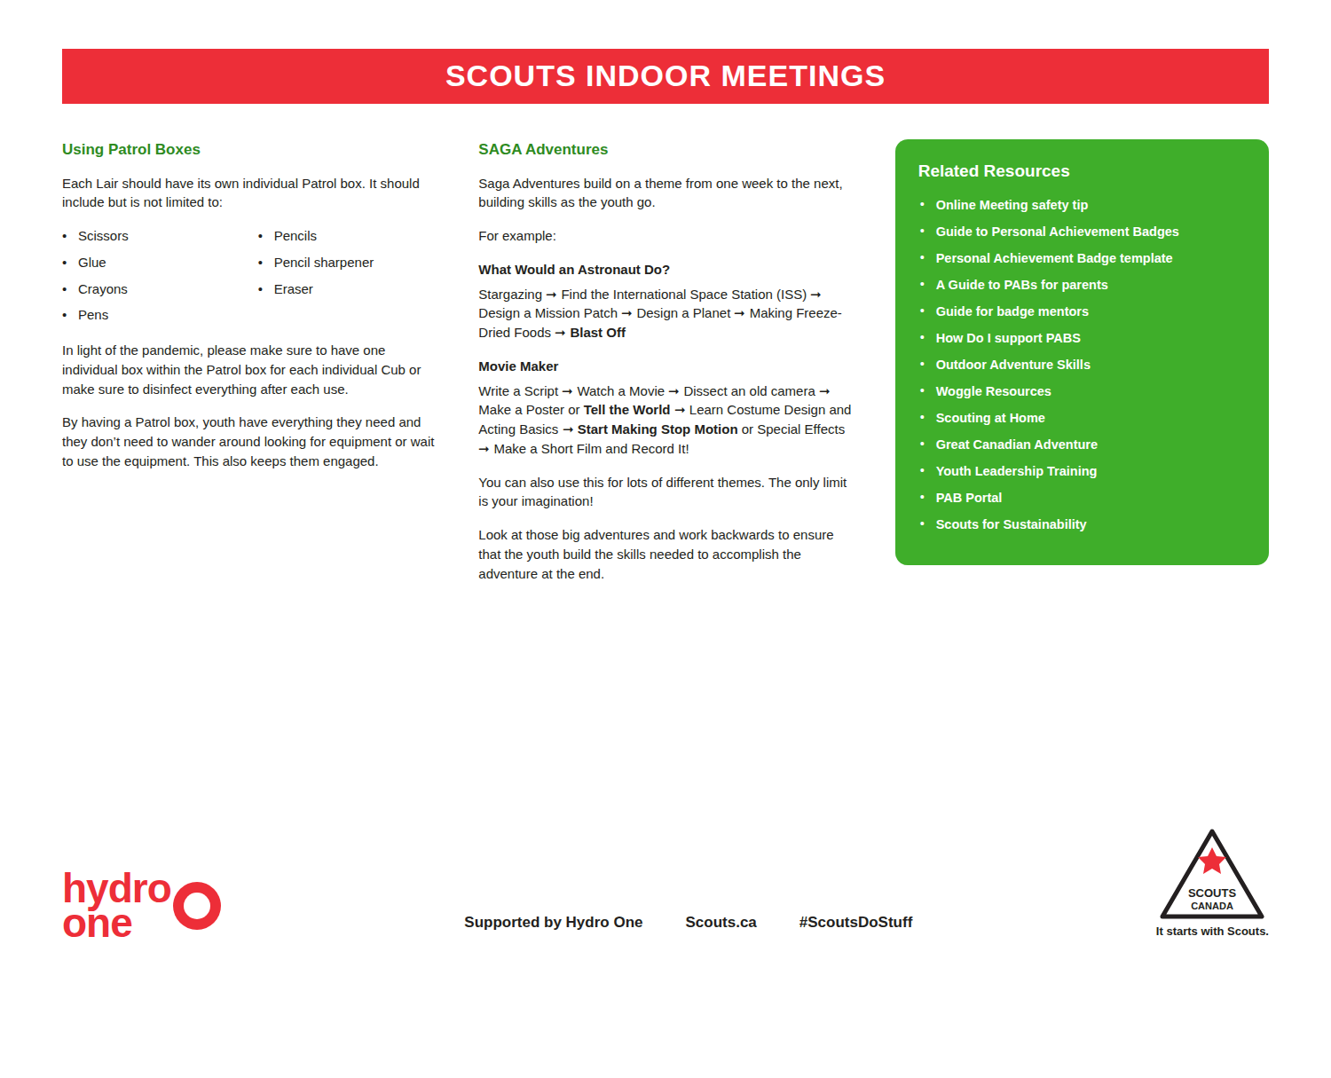Scouts Indoor Meetings
Using Patrol Boxes
Each Lair should have its own individual Patrol box. It should include but is not limited to:
Scissors
Pencils
Glue
Pencil sharpener
Crayons
Eraser
Pens
In light of the pandemic, please make sure to have one individual box within the Patrol box for each individual Cub or make sure to disinfect everything after each use.
By having a Patrol box, youth have everything they need and they don’t need to wander around looking for equipment or wait to use the equipment. This also keeps them engaged.
SAGA Adventures
Saga Adventures build on a theme from one week to the next, building skills as the youth go.
For example:
What Would an Astronaut Do?
Stargazing ➞ Find the International Space Station (ISS) ➞ Design a Mission Patch ➞ Design a Planet ➞ Making Freeze-Dried Foods ➞ Blast Off
Movie Maker
Write a Script ➞ Watch a Movie ➞ Dissect an old camera ➞ Make a Poster or Tell the World ➞ Learn Costume Design and Acting Basics ➞ Start Making Stop Motion or Special Effects ➞ Make a Short Film and Record It!
You can also use this for lots of different themes. The only limit is your imagination!
Look at those big adventures and work backwards to ensure that the youth build the skills needed to accomplish the adventure at the end.
Related Resources
Online Meeting safety tip
Guide to Personal Achievement Badges
Personal Achievement Badge template
A Guide to PABs for parents
Guide for badge mentors
How Do I support PABS
Outdoor Adventure Skills
Woggle Resources
Scouting at Home
Great Canadian Adventure
Youth Leadership Training
PAB Portal
Scouts for Sustainability
hydroone
Supported by Hydro One Scouts.ca #ScoutsDoStuff
SCOUTS CANADA
It starts with Scouts.